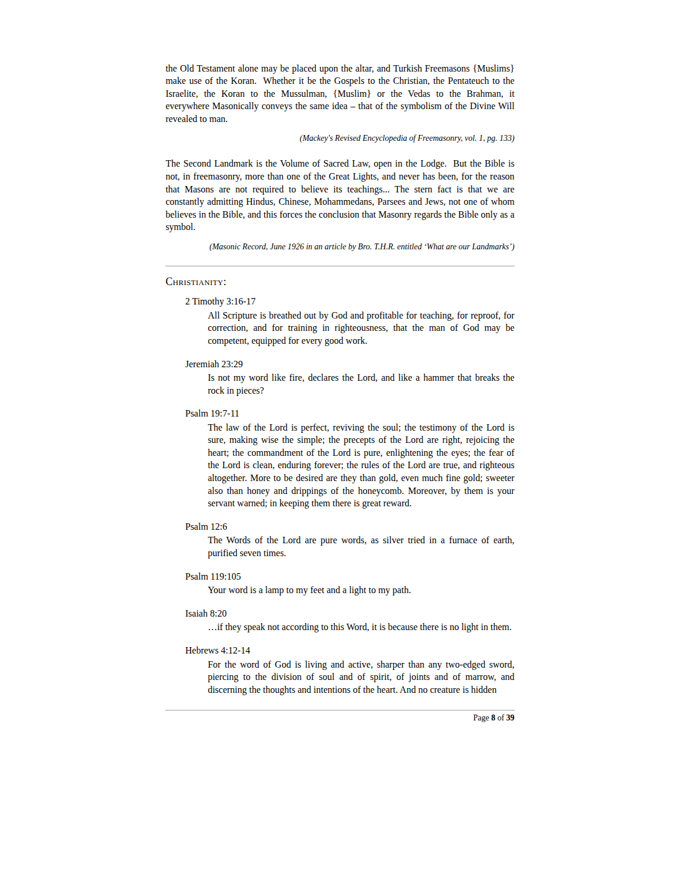the Old Testament alone may be placed upon the altar, and Turkish Freemasons {Muslims} make use of the Koran. Whether it be the Gospels to the Christian, the Pentateuch to the Israelite, the Koran to the Mussulman, {Muslim} or the Vedas to the Brahman, it everywhere Masonically conveys the same idea – that of the symbolism of the Divine Will revealed to man.
(Mackey's Revised Encyclopedia of Freemasonry, vol. 1, pg. 133)
The Second Landmark is the Volume of Sacred Law, open in the Lodge. But the Bible is not, in freemasonry, more than one of the Great Lights, and never has been, for the reason that Masons are not required to believe its teachings... The stern fact is that we are constantly admitting Hindus, Chinese, Mohammedans, Parsees and Jews, not one of whom believes in the Bible, and this forces the conclusion that Masonry regards the Bible only as a symbol.
(Masonic Record, June 1926 in an article by Bro. T.H.R. entitled ‘What are our Landmarks’)
Christianity:
2 Timothy 3:16-17
All Scripture is breathed out by God and profitable for teaching, for reproof, for correction, and for training in righteousness, that the man of God may be competent, equipped for every good work.
Jeremiah 23:29
Is not my word like fire, declares the Lord, and like a hammer that breaks the rock in pieces?
Psalm 19:7-11
The law of the Lord is perfect, reviving the soul; the testimony of the Lord is sure, making wise the simple; the precepts of the Lord are right, rejoicing the heart; the commandment of the Lord is pure, enlightening the eyes; the fear of the Lord is clean, enduring forever; the rules of the Lord are true, and righteous altogether. More to be desired are they than gold, even much fine gold; sweeter also than honey and drippings of the honeycomb. Moreover, by them is your servant warned; in keeping them there is great reward.
Psalm 12:6
The Words of the Lord are pure words, as silver tried in a furnace of earth, purified seven times.
Psalm 119:105
Your word is a lamp to my feet and a light to my path.
Isaiah 8:20
…if they speak not according to this Word, it is because there is no light in them.
Hebrews 4:12-14
For the word of God is living and active, sharper than any two-edged sword, piercing to the division of soul and of spirit, of joints and of marrow, and discerning the thoughts and intentions of the heart. And no creature is hidden
Page 8 of 39